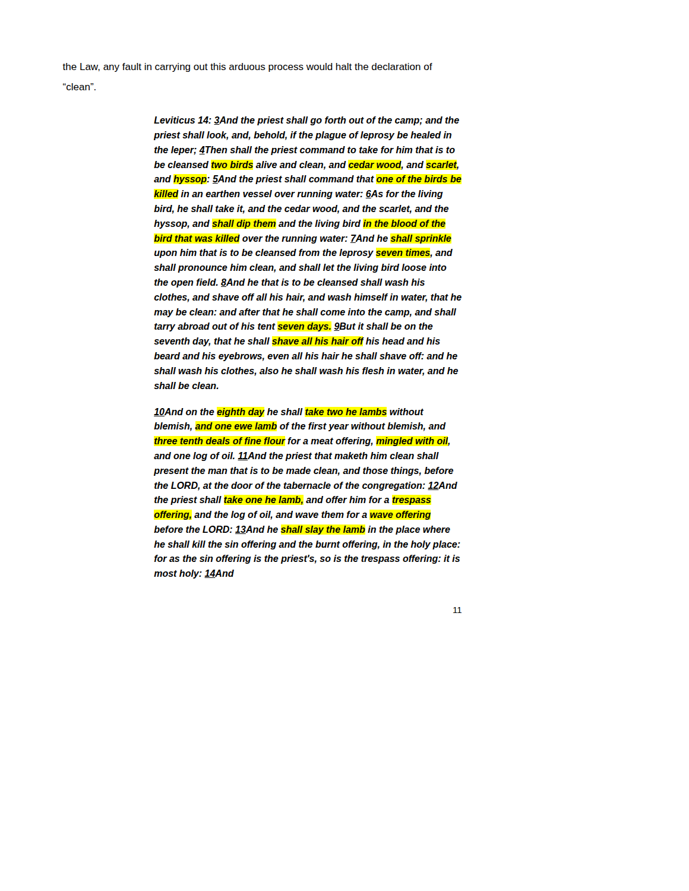the Law, any fault in carrying out this arduous process would halt the declaration of “clean”.
Leviticus 14: 3 And the priest shall go forth out of the camp; and the priest shall look, and, behold, if the plague of leprosy be healed in the leper; 4 Then shall the priest command to take for him that is to be cleansed two birds alive and clean, and cedar wood, and scarlet, and hyssop: 5 And the priest shall command that one of the birds be killed in an earthen vessel over running water: 6 As for the living bird, he shall take it, and the cedar wood, and the scarlet, and the hyssop, and shall dip them and the living bird in the blood of the bird that was killed over the running water: 7 And he shall sprinkle upon him that is to be cleansed from the leprosy seven times, and shall pronounce him clean, and shall let the living bird loose into the open field. 8 And he that is to be cleansed shall wash his clothes, and shave off all his hair, and wash himself in water, that he may be clean: and after that he shall come into the camp, and shall tarry abroad out of his tent seven days. 9 But it shall be on the seventh day, that he shall shave all his hair off his head and his beard and his eyebrows, even all his hair he shall shave off: and he shall wash his clothes, also he shall wash his flesh in water, and he shall be clean.
10 And on the eighth day he shall take two he lambs without blemish, and one ewe lamb of the first year without blemish, and three tenth deals of fine flour for a meat offering, mingled with oil, and one log of oil. 11 And the priest that maketh him clean shall present the man that is to be made clean, and those things, before the LORD, at the door of the tabernacle of the congregation: 12 And the priest shall take one he lamb, and offer him for a trespass offering, and the log of oil, and wave them for a wave offering before the LORD: 13 And he shall slay the lamb in the place where he shall kill the sin offering and the burnt offering, in the holy place: for as the sin offering is the priest's, so is the trespass offering: it is most holy: 14 And
11